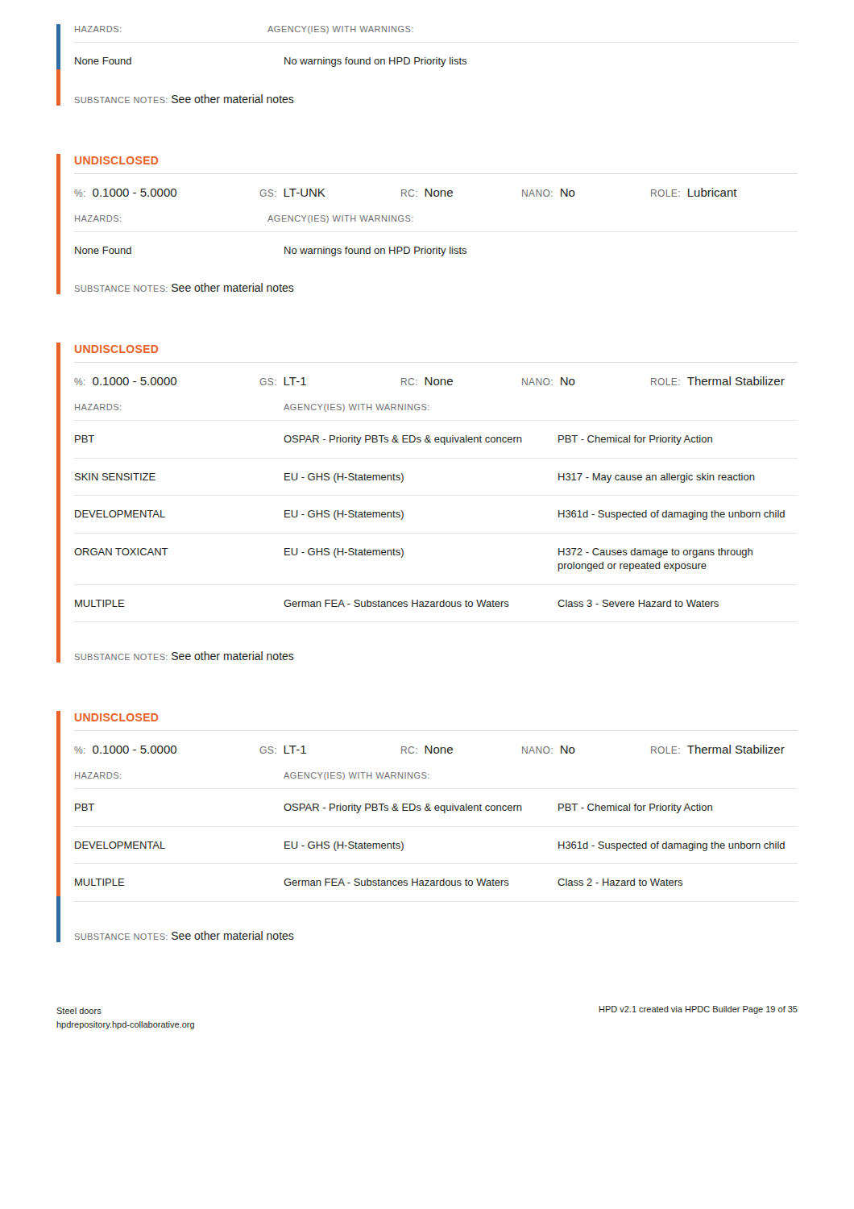HAZARDS:
AGENCY(IES) WITH WARNINGS:
| None Found | No warnings found on HPD Priority lists | |
SUBSTANCE NOTES: See other material notes
UNDISCLOSED
%: 0.1000 - 5.0000
GS: LT-UNK
RC: None
NANO: No
ROLE: Lubricant
HAZARDS:
AGENCY(IES) WITH WARNINGS:
| None Found | No warnings found on HPD Priority lists | |
SUBSTANCE NOTES: See other material notes
UNDISCLOSED
%: 0.1000 - 5.0000
GS: LT-1
RC: None
NANO: No
ROLE: Thermal Stabilizer
| HAZARDS: | AGENCY(IES) WITH WARNINGS: | |
| --- | --- | --- |
| PBT | OSPAR - Priority PBTs & EDs & equivalent concern | PBT - Chemical for Priority Action |
| SKIN SENSITIZE | EU - GHS (H-Statements) | H317 - May cause an allergic skin reaction |
| DEVELOPMENTAL | EU - GHS (H-Statements) | H361d - Suspected of damaging the unborn child |
| ORGAN TOXICANT | EU - GHS (H-Statements) | H372 - Causes damage to organs through prolonged or repeated exposure |
| MULTIPLE | German FEA - Substances Hazardous to Waters | Class 3 - Severe Hazard to Waters |
SUBSTANCE NOTES: See other material notes
UNDISCLOSED
%: 0.1000 - 5.0000
GS: LT-1
RC: None
NANO: No
ROLE: Thermal Stabilizer
| HAZARDS: | AGENCY(IES) WITH WARNINGS: | |
| --- | --- | --- |
| PBT | OSPAR - Priority PBTs & EDs & equivalent concern | PBT - Chemical for Priority Action |
| DEVELOPMENTAL | EU - GHS (H-Statements) | H361d - Suspected of damaging the unborn child |
| MULTIPLE | German FEA - Substances Hazardous to Waters | Class 2 - Hazard to Waters |
SUBSTANCE NOTES: See other material notes
Steel doors
hpdrepository.hpd-collaborative.org
HPD v2.1 created via HPDC Builder Page 19 of 35